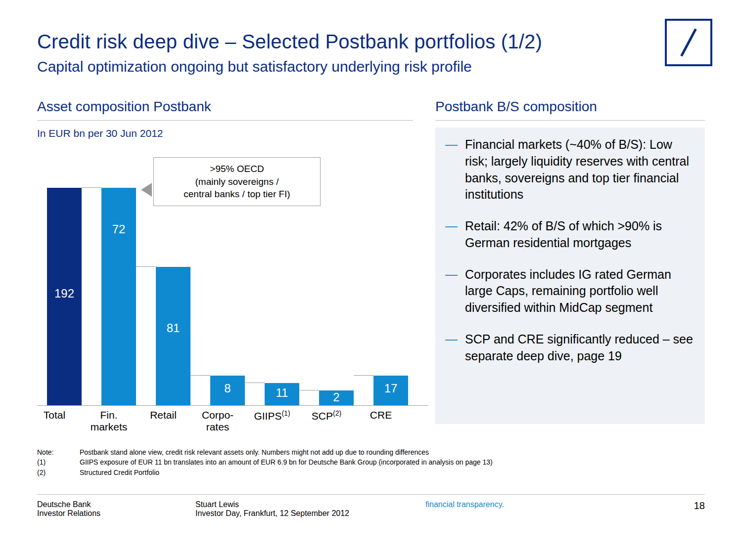Credit risk deep dive – Selected Postbank portfolios (1/2)
Capital optimization ongoing but satisfactory underlying risk profile
Asset composition Postbank
In EUR bn per 30 Jun 2012
Postbank B/S composition
192
72
81
8
11
2
17
>95% OECD
(mainly sovereigns /
central banks / top tier FI)
Total
Fin.
markets
Retail
Corpo-
rates
GIIPS(1)
SCP(2)
CRE
Financial markets (~40% of B/S): Low risk; largely liquidity reserves with central banks, sovereigns and top tier financial institutions
Retail: 42% of B/S of which >90% is German residential mortgages
Corporates includes IG rated German large Caps, remaining portfolio well diversified within MidCap segment
SCP and CRE significantly reduced – see separate deep dive, page 19
| Note: | Postbank stand alone view, credit risk relevant assets only. Numbers might not add up due to rounding differences |
| (1) | GIIPS exposure of EUR 11 bn translates into an amount of EUR 6.9 bn for Deutsche Bank Group (incorporated in analysis on page 13) |
| (2) | Structured Credit Portfolio |
Deutsche Bank
Investor Relations
Stuart Lewis
Investor Day, Frankfurt, 12 September 2012
financial transparency.
18